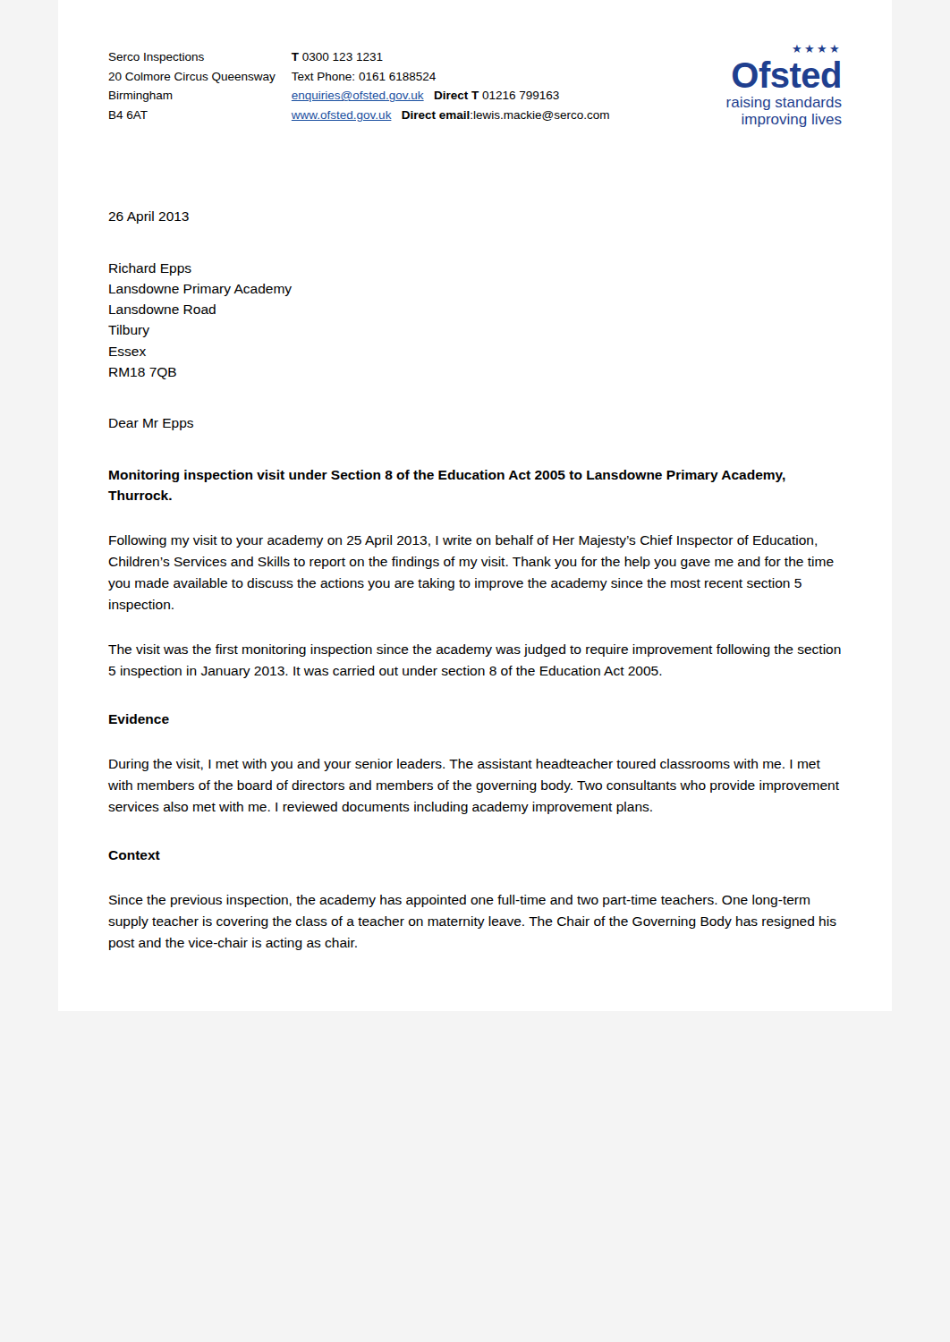Serco Inspections
T 0300 123 1231
20 Colmore Circus Queensway
Text Phone: 0161 6188524
Birmingham
enquiries@ofsted.gov.uk Direct T 01216 799163
B4 6AT
www.ofsted.gov.uk Direct email:lewis.mackie@serco.com
★★★★
Ofsted
raising standards
improving lives
26 April 2013
Richard Epps
Lansdowne Primary Academy
Lansdowne Road
Tilbury
Essex
RM18 7QB
Dear Mr Epps
Monitoring inspection visit under Section 8 of the Education Act 2005 to Lansdowne Primary Academy, Thurrock.
Following my visit to your academy on 25 April 2013, I write on behalf of Her Majesty’s Chief Inspector of Education, Children’s Services and Skills to report on the findings of my visit. Thank you for the help you gave me and for the time you made available to discuss the actions you are taking to improve the academy since the most recent section 5 inspection.
The visit was the first monitoring inspection since the academy was judged to require improvement following the section 5 inspection in January 2013. It was carried out under section 8 of the Education Act 2005.
Evidence
During the visit, I met with you and your senior leaders. The assistant headteacher toured classrooms with me. I met with members of the board of directors and members of the governing body. Two consultants who provide improvement services also met with me. I reviewed documents including academy improvement plans.
Context
Since the previous inspection, the academy has appointed one full-time and two part-time teachers. One long-term supply teacher is covering the class of a teacher on maternity leave. The Chair of the Governing Body has resigned his post and the vice-chair is acting as chair.